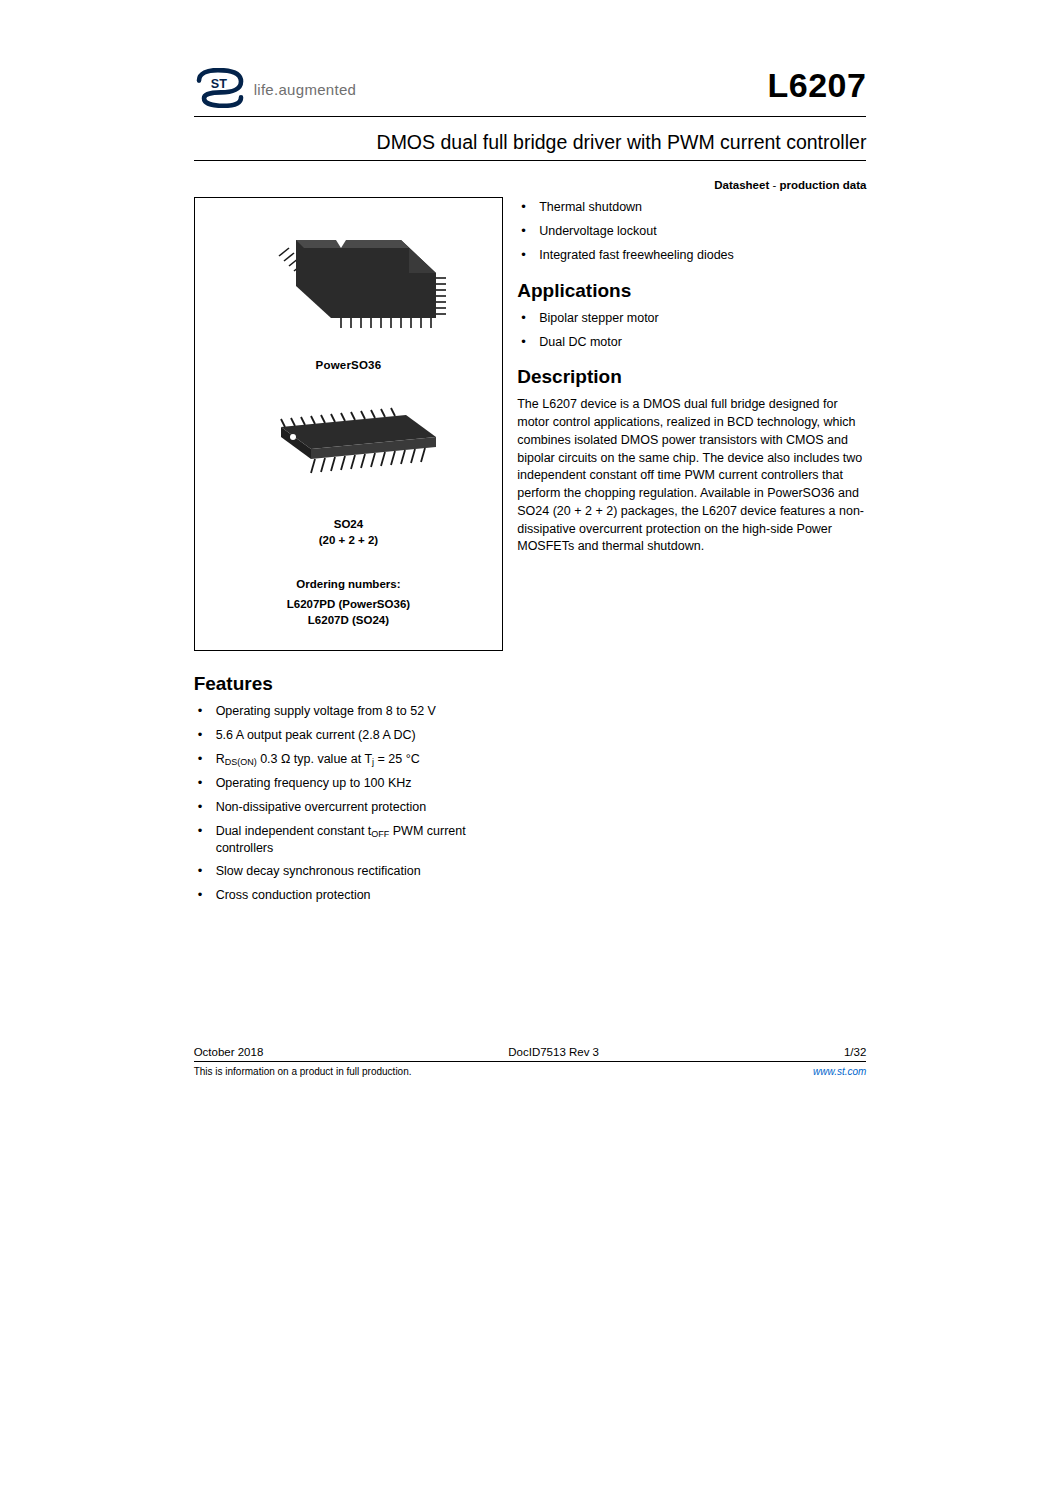ST life.augmented
L6207
DMOS dual full bridge driver with PWM current controller
Datasheet - production data
PowerSO36
SO24
(20 + 2 + 2)
Ordering numbers:
L6207PD (PowerSO36)
L6207D (SO24)
Features
Operating supply voltage from 8 to 52 V
5.6 A output peak current (2.8 A DC)
RDS(ON) 0.3 Ω typ. value at Tj = 25 °C
Operating frequency up to 100 KHz
Non-dissipative overcurrent protection
Dual independent constant tOFF PWM current controllers
Slow decay synchronous rectification
Cross conduction protection
Thermal shutdown
Undervoltage lockout
Integrated fast freewheeling diodes
Applications
Bipolar stepper motor
Dual DC motor
Description
The L6207 device is a DMOS dual full bridge designed for motor control applications, realized in BCD technology, which combines isolated DMOS power transistors with CMOS and bipolar circuits on the same chip. The device also includes two independent constant off time PWM current controllers that perform the chopping regulation. Available in PowerSO36 and SO24 (20 + 2 + 2) packages, the L6207 device features a non-dissipative overcurrent protection on the high-side Power MOSFETs and thermal shutdown.
October 2018 DocID7513 Rev 3 1/32
This is information on a product in full production. www.st.com